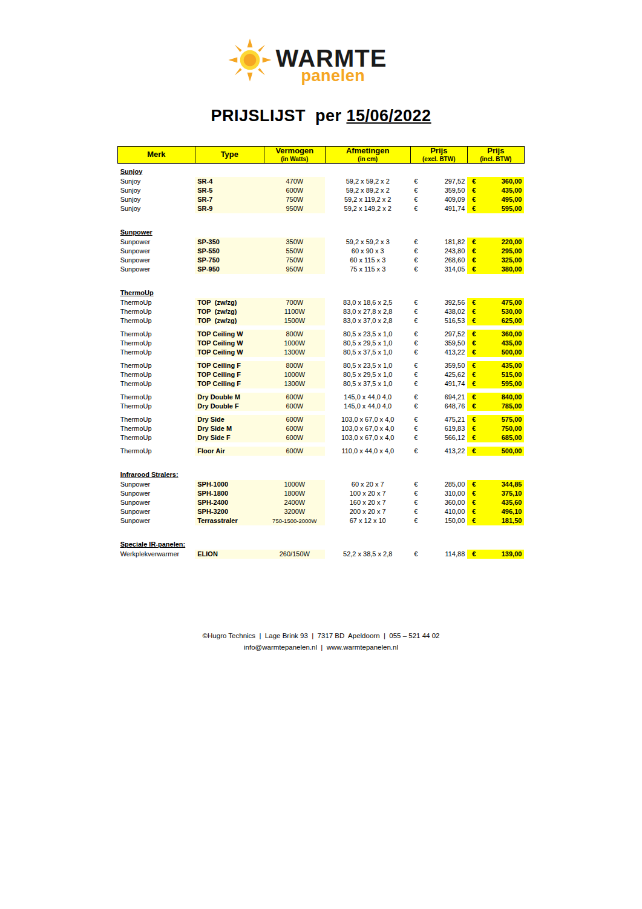WARMTE
panelen
PRIJSLIJST per 15/06/2022
| Merk | Type | Vermogen (in Watts) | Afmetingen (in cm) | Prijs (excl. BTW) | Prijs (incl. BTW) |
| --- | --- | --- | --- | --- | --- |
| Sunjoy | | | | | |
| Sunjoy | SR-4 | 470W | 59,2 x 59,2 x 2 | € 297,52 | € 360,00 |
| Sunjoy | SR-5 | 600W | 59,2 x 89,2 x 2 | € 359,50 | € 435,00 |
| Sunjoy | SR-7 | 750W | 59,2 x 119,2 x 2 | € 409,09 | € 495,00 |
| Sunjoy | SR-9 | 950W | 59,2 x 149,2 x 2 | € 491,74 | € 595,00 |
| Sunpower | | | | | |
| Sunpower | SP-350 | 350W | 59,2 x 59,2 x 3 | € 181,82 | € 220,00 |
| Sunpower | SP-550 | 550W | 60 x 90 x 3 | € 243,80 | € 295,00 |
| Sunpower | SP-750 | 750W | 60 x 115 x 3 | € 268,60 | € 325,00 |
| Sunpower | SP-950 | 950W | 75 x 115 x 3 | € 314,05 | € 380,00 |
| ThermoUp | | | | | |
| ThermoUp | TOP (zw/zg) | 700W | 83,0 x 18,6 x 2,5 | € 392,56 | € 475,00 |
| ThermoUp | TOP (zw/zg) | 1100W | 83,0 x 27,8 x 2,8 | € 438,02 | € 530,00 |
| ThermoUp | TOP (zw/zg) | 1500W | 83,0 x 37,0 x 2,8 | € 516,53 | € 625,00 |
| ThermoUp | TOP Ceiling W | 800W | 80,5 x 23,5 x 1,0 | € 297,52 | € 360,00 |
| ThermoUp | TOP Ceiling W | 1000W | 80,5 x 29,5 x 1,0 | € 359,50 | € 435,00 |
| ThermoUp | TOP Ceiling W | 1300W | 80,5 x 37,5 x 1,0 | € 413,22 | € 500,00 |
| ThermoUp | TOP Ceiling F | 800W | 80,5 x 23,5 x 1,0 | € 359,50 | € 435,00 |
| ThermoUp | TOP Ceiling F | 1000W | 80,5 x 29,5 x 1,0 | € 425,62 | € 515,00 |
| ThermoUp | TOP Ceiling F | 1300W | 80,5 x 37,5 x 1,0 | € 491,74 | € 595,00 |
| ThermoUp | Dry Double M | 600W | 145,0 x 44,0 4,0 | € 694,21 | € 840,00 |
| ThermoUp | Dry Double F | 600W | 145,0 x 44,0 4,0 | € 648,76 | € 785,00 |
| ThermoUp | Dry Side | 600W | 103,0 x 67,0 x 4,0 | € 475,21 | € 575,00 |
| ThermoUp | Dry Side M | 600W | 103,0 x 67,0 x 4,0 | € 619,83 | € 750,00 |
| ThermoUp | Dry Side F | 600W | 103,0 x 67,0 x 4,0 | € 566,12 | € 685,00 |
| ThermoUp | Floor Air | 600W | 110,0 x 44,0 x 4,0 | € 413,22 | € 500,00 |
| Infrarood Stralers: | | | | | |
| Sunpower | SPH-1000 | 1000W | 60 x 20 x 7 | € 285,00 | € 344,85 |
| Sunpower | SPH-1800 | 1800W | 100 x 20 x 7 | € 310,00 | € 375,10 |
| Sunpower | SPH-2400 | 2400W | 160 x 20 x 7 | € 360,00 | € 435,60 |
| Sunpower | SPH-3200 | 3200W | 200 x 20 x 7 | € 410,00 | € 496,10 |
| Sunpower | Terrasstraler | 750-1500-2000W | 67 x 12 x 10 | € 150,00 | € 181,50 |
| Speciale IR-panelen: | | | | | |
| Werkplekverwarmer | ELION | 260/150W | 52,2 x 38,5 x 2,8 | € 114,88 | € 139,00 |
©Hugro Technics | Lage Brink 93 | 7317 BD Apeldoorn | 055 – 521 44 02
info@warmtepanelen.nl | www.warmtepanelen.nl